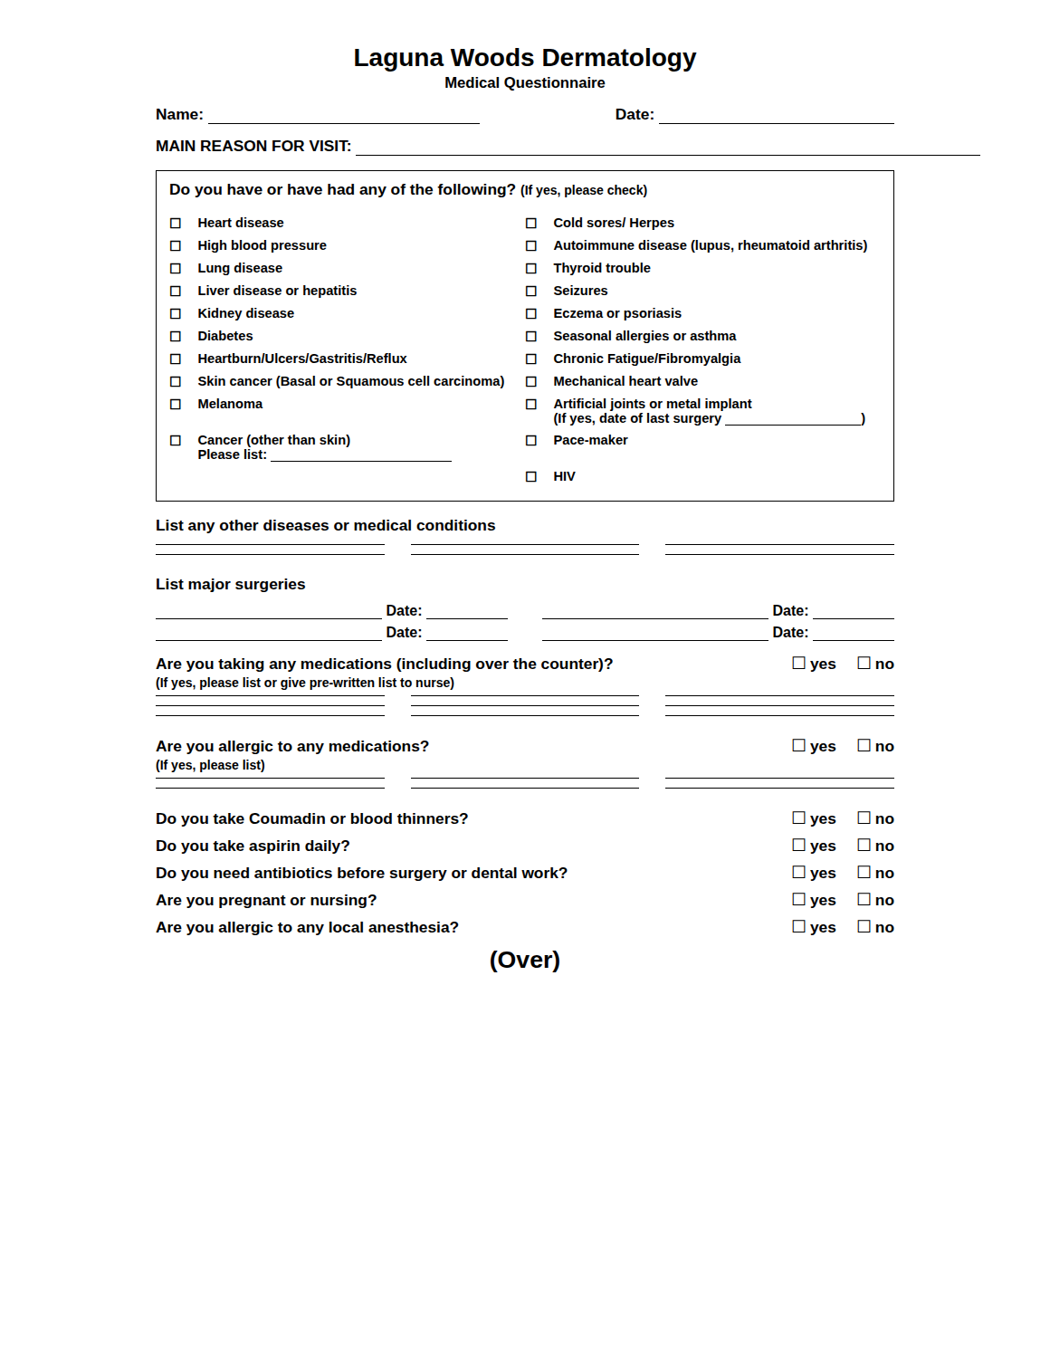Laguna Woods Dermatology
Medical Questionnaire
Name: Date:
MAIN REASON FOR VISIT:
Do you have or have had any of the following? (If yes, please check)
| ☐ | Heart disease | ☐ | Cold sores/ Herpes |
| ☐ | High blood pressure | ☐ | Autoimmune disease (lupus, rheumatoid arthritis) |
| ☐ | Lung disease | ☐ | Thyroid trouble |
| ☐ | Liver disease or hepatitis | ☐ | Seizures |
| ☐ | Kidney disease | ☐ | Eczema or psoriasis |
| ☐ | Diabetes | ☐ | Seasonal allergies or asthma |
| ☐ | Heartburn/Ulcers/Gastritis/Reflux | ☐ | Chronic Fatigue/Fibromyalgia |
| ☐ | Skin cancer (Basal or Squamous cell carcinoma) | ☐ | Mechanical heart valve |
| ☐ | Melanoma | ☐ | Artificial joints or metal implant (If yes, date of last surgery ) |
| ☐ | Cancer (other than skin) Please list: | ☐ | Pace-maker |
| | | ☐ | HIV |
List any other diseases or medical conditions
List major surgeries
Date: Date:
Date: Date:
Are you taking any medications (including over the counter)? ☐yes ☐no
(If yes, please list or give pre-written list to nurse)
Are you allergic to any medications? ☐yes ☐no
(If yes, please list)
Do you take Coumadin or blood thinners? ☐yes ☐no
Do you take aspirin daily? ☐yes ☐no
Do you need antibiotics before surgery or dental work? ☐yes ☐no
Are you pregnant or nursing? ☐yes ☐no
Are you allergic to any local anesthesia? ☐yes ☐no
(Over)